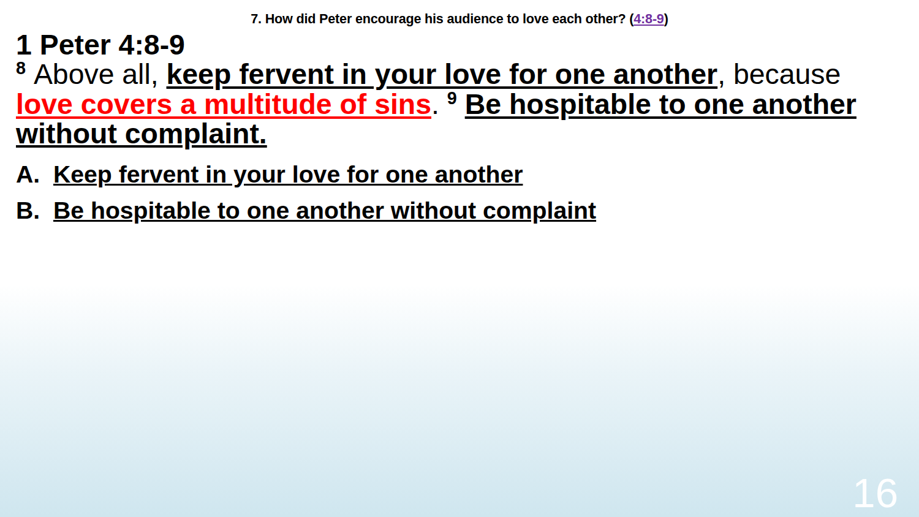7. How did Peter encourage his audience to love each other? (4:8-9)
1 Peter 4:8-9 8 Above all, keep fervent in your love for one another, because love covers a multitude of sins. 9 Be hospitable to one another without complaint.
A. Keep fervent in your love for one another
B. Be hospitable to one another without complaint
16